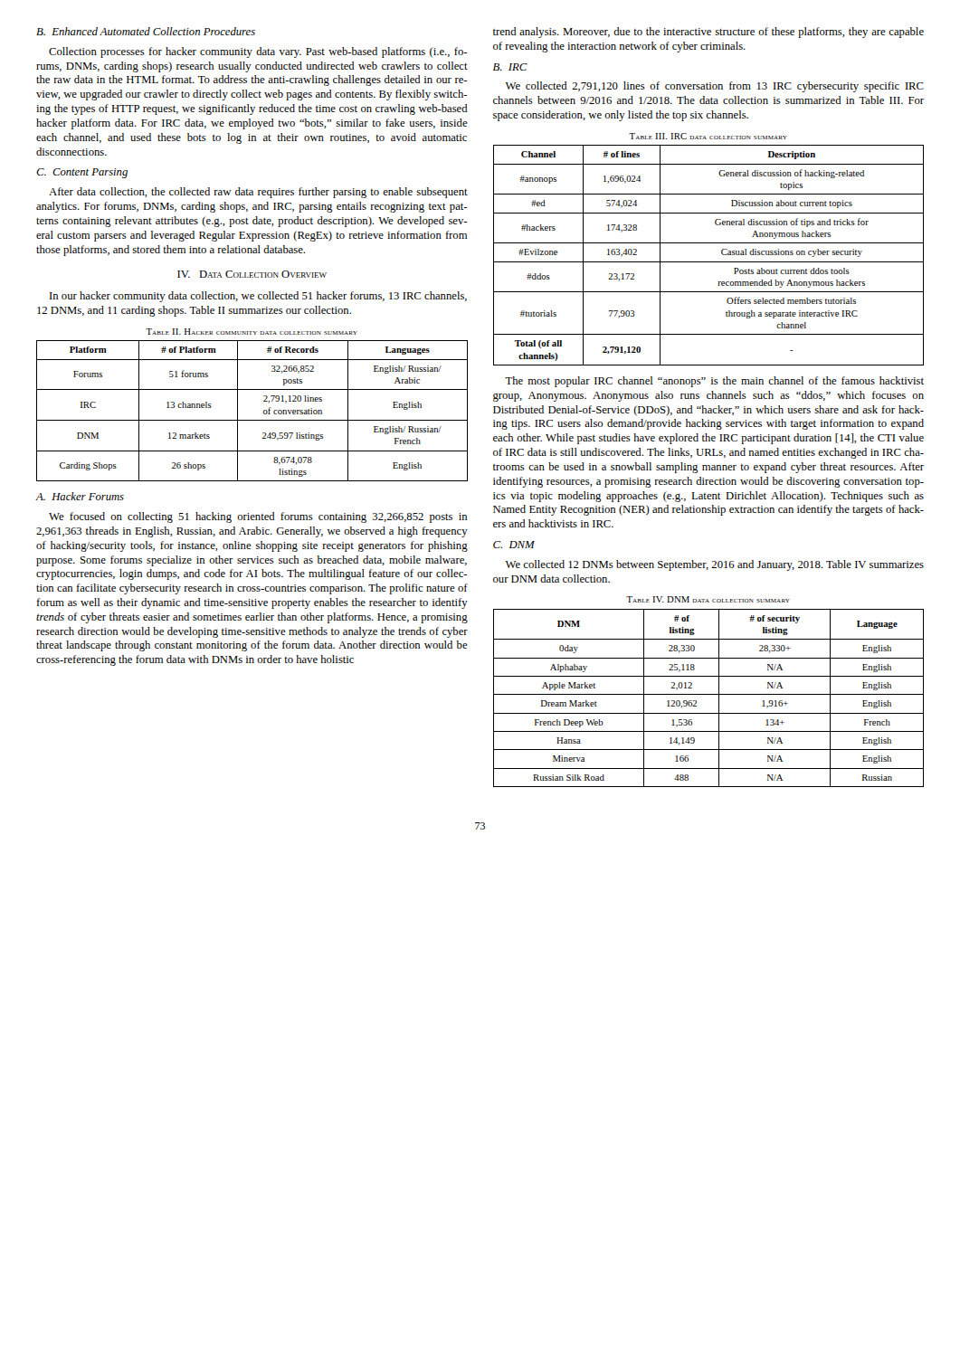B. Enhanced Automated Collection Procedures
Collection processes for hacker community data vary. Past web-based platforms (i.e., forums, DNMs, carding shops) research usually conducted undirected web crawlers to collect the raw data in the HTML format. To address the anti-crawling challenges detailed in our review, we upgraded our crawler to directly collect web pages and contents. By flexibly switching the types of HTTP request, we significantly reduced the time cost on crawling web-based hacker platform data. For IRC data, we employed two “bots,” similar to fake users, inside each channel, and used these bots to log in at their own routines, to avoid automatic disconnections.
C. Content Parsing
After data collection, the collected raw data requires further parsing to enable subsequent analytics. For forums, DNMs, carding shops, and IRC, parsing entails recognizing text patterns containing relevant attributes (e.g., post date, product description). We developed several custom parsers and leveraged Regular Expression (RegEx) to retrieve information from those platforms, and stored them into a relational database.
IV. Data Collection Overview
In our hacker community data collection, we collected 51 hacker forums, 13 IRC channels, 12 DNMs, and 11 carding shops. Table II summarizes our collection.
Table II. Hacker community data collection summary
| Platform | # of Platform | # of Records | Languages |
| --- | --- | --- | --- |
| Forums | 51 forums | 32,266,852 posts | English/ Russian/ Arabic |
| IRC | 13 channels | 2,791,120 lines of conversation | English |
| DNM | 12 markets | 249,597 listings | English/ Russian/ French |
| Carding Shops | 26 shops | 8,674,078 listings | English |
A. Hacker Forums
We focused on collecting 51 hacking oriented forums containing 32,266,852 posts in 2,961,363 threads in English, Russian, and Arabic. Generally, we observed a high frequency of hacking/security tools, for instance, online shopping site receipt generators for phishing purpose. Some forums specialize in other services such as breached data, mobile malware, cryptocurrencies, login dumps, and code for AI bots. The multilingual feature of our collection can facilitate cybersecurity research in cross-countries comparison. The prolific nature of forum as well as their dynamic and time-sensitive property enables the researcher to identify trends of cyber threats easier and sometimes earlier than other platforms. Hence, a promising research direction would be developing time-sensitive methods to analyze the trends of cyber threat landscape through constant monitoring of the forum data. Another direction would be cross-referencing the forum data with DNMs in order to have holistic
trend analysis. Moreover, due to the interactive structure of these platforms, they are capable of revealing the interaction network of cyber criminals.
B. IRC
We collected 2,791,120 lines of conversation from 13 IRC cybersecurity specific IRC channels between 9/2016 and 1/2018. The data collection is summarized in Table III. For space consideration, we only listed the top six channels.
Table III. IRC data collection summary
| Channel | # of lines | Description |
| --- | --- | --- |
| #anonops | 1,696,024 | General discussion of hacking-related topics |
| #ed | 574,024 | Discussion about current topics |
| #hackers | 174,328 | General discussion of tips and tricks for Anonymous hackers |
| #Evilzone | 163,402 | Casual discussions on cyber security |
| #ddos | 23,172 | Posts about current ddos tools recommended by Anonymous hackers |
| #tutorials | 77,903 | Offers selected members tutorials through a separate interactive IRC channel |
| Total (of all channels) | 2,791,120 | - |
The most popular IRC channel “anonops” is the main channel of the famous hacktivist group, Anonymous. Anonymous also runs channels such as “ddos,” which focuses on Distributed Denial-of-Service (DDoS), and “hacker,” in which users share and ask for hacking tips. IRC users also demand/provide hacking services with target information to expand each other. While past studies have explored the IRC participant duration [14], the CTI value of IRC data is still undiscovered. The links, URLs, and named entities exchanged in IRC chatrooms can be used in a snowball sampling manner to expand cyber threat resources. After identifying resources, a promising research direction would be discovering conversation topics via topic modeling approaches (e.g., Latent Dirichlet Allocation). Techniques such as Named Entity Recognition (NER) and relationship extraction can identify the targets of hackers and hacktivists in IRC.
C. DNM
We collected 12 DNMs between September, 2016 and January, 2018. Table IV summarizes our DNM data collection.
Table IV. DNM data collection summary
| DNM | # of listing | # of security listing | Language |
| --- | --- | --- | --- |
| 0day | 28,330 | 28,330+ | English |
| Alphabay | 25,118 | N/A | English |
| Apple Market | 2,012 | N/A | English |
| Dream Market | 120,962 | 1,916+ | English |
| French Deep Web | 1,536 | 134+ | French |
| Hansa | 14,149 | N/A | English |
| Minerva | 166 | N/A | English |
| Russian Silk Road | 488 | N/A | Russian |
73